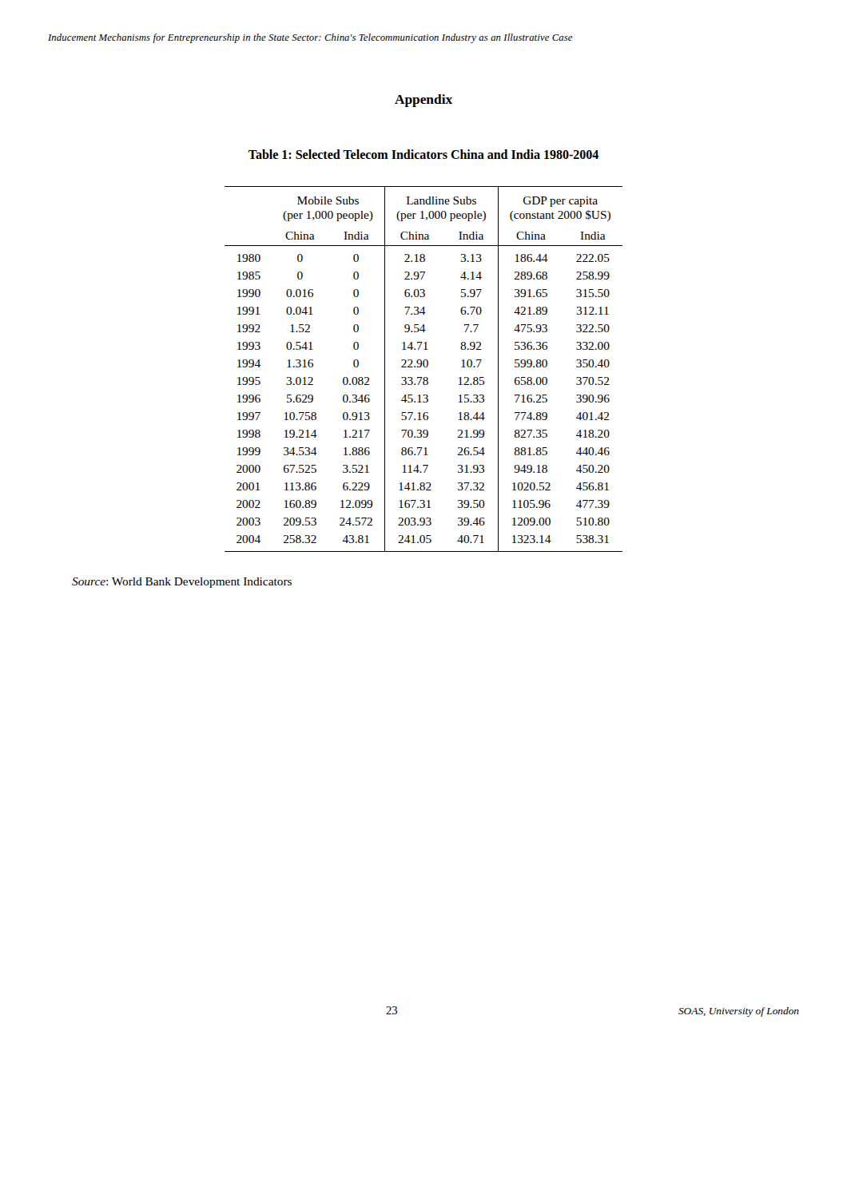Inducement Mechanisms for Entrepreneurship in the State Sector: China's Telecommunication Industry as an Illustrative Case
Appendix
Table 1: Selected Telecom Indicators China and India 1980-2004
| | Mobile Subs | Landline Subs | GDP per capita |
| --- | --- | --- | --- |
| | (per 1,000 people) | (per 1,000 people) | (constant 2000 $US) |
| | China | India | China | India | China | India |
| 1980 | 0 | 0 | 2.18 | 3.13 | 186.44 | 222.05 |
| 1985 | 0 | 0 | 2.97 | 4.14 | 289.68 | 258.99 |
| 1990 | 0.016 | 0 | 6.03 | 5.97 | 391.65 | 315.50 |
| 1991 | 0.041 | 0 | 7.34 | 6.70 | 421.89 | 312.11 |
| 1992 | 1.52 | 0 | 9.54 | 7.7 | 475.93 | 322.50 |
| 1993 | 0.541 | 0 | 14.71 | 8.92 | 536.36 | 332.00 |
| 1994 | 1.316 | 0 | 22.90 | 10.7 | 599.80 | 350.40 |
| 1995 | 3.012 | 0.082 | 33.78 | 12.85 | 658.00 | 370.52 |
| 1996 | 5.629 | 0.346 | 45.13 | 15.33 | 716.25 | 390.96 |
| 1997 | 10.758 | 0.913 | 57.16 | 18.44 | 774.89 | 401.42 |
| 1998 | 19.214 | 1.217 | 70.39 | 21.99 | 827.35 | 418.20 |
| 1999 | 34.534 | 1.886 | 86.71 | 26.54 | 881.85 | 440.46 |
| 2000 | 67.525 | 3.521 | 114.7 | 31.93 | 949.18 | 450.20 |
| 2001 | 113.86 | 6.229 | 141.82 | 37.32 | 1020.52 | 456.81 |
| 2002 | 160.89 | 12.099 | 167.31 | 39.50 | 1105.96 | 477.39 |
| 2003 | 209.53 | 24.572 | 203.93 | 39.46 | 1209.00 | 510.80 |
| 2004 | 258.32 | 43.81 | 241.05 | 40.71 | 1323.14 | 538.31 |
Source: World Bank Development Indicators
23 SOAS, University of London